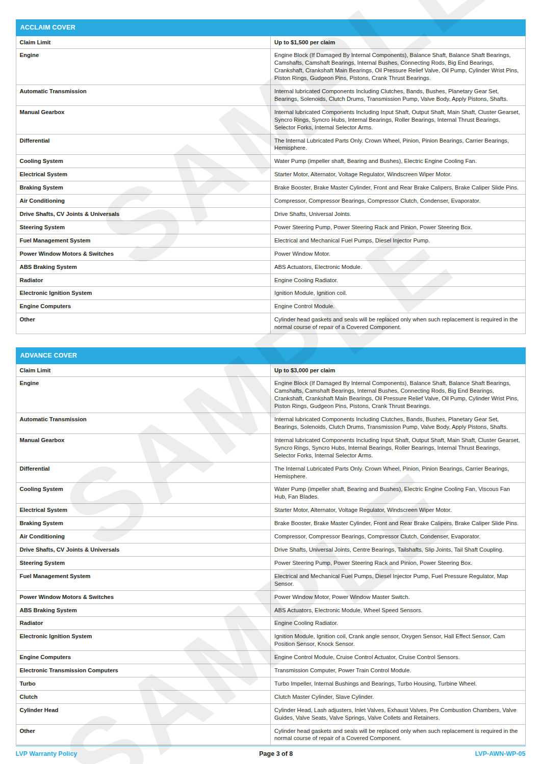SAMPLE SAMPLE SAMPLE
| ACCLAIM COVER |
| --- |
| Claim Limit | Up to $1,500 per claim |
| Engine | Engine Block (If Damaged By Internal Components), Balance Shaft, Balance Shaft Bearings, Camshafts, Camshaft Bearings, Internal Bushes, Connecting Rods, Big End Bearings, Crankshaft, Crankshaft Main Bearings, Oil Pressure Relief Valve, Oil Pump, Cylinder Wrist Pins, Piston Rings, Gudgeon Pins, Pistons, Crank Thrust Bearings. |
| Automatic Transmission | Internal lubricated Components Including Clutches, Bands, Bushes, Planetary Gear Set, Bearings, Solenoids, Clutch Drums, Transmission Pump, Valve Body, Apply Pistons, Shafts. |
| Manual Gearbox | Internal lubricated Components Including Input Shaft, Output Shaft, Main Shaft, Cluster Gearset, Syncro Rings, Syncro Hubs, Internal Bearings, Roller Bearings, Internal Thrust Bearings, Selector Forks, Internal Selector Arms. |
| Differential | The Internal Lubricated Parts Only. Crown Wheel, Pinion, Pinion Bearings, Carrier Bearings, Hemisphere. |
| Cooling System | Water Pump (impeller shaft, Bearing and Bushes), Electric Engine Cooling Fan. |
| Electrical System | Starter Motor, Alternator, Voltage Regulator, Windscreen Wiper Motor. |
| Braking System | Brake Booster, Brake Master Cylinder, Front and Rear Brake Calipers, Brake Caliper Slide Pins. |
| Air Conditioning | Compressor, Compressor Bearings, Compressor Clutch, Condenser, Evaporator. |
| Drive Shafts, CV Joints & Universals | Drive Shafts, Universal Joints. |
| Steering System | Power Steering Pump, Power Steering Rack and Pinion, Power Steering Box. |
| Fuel Management System | Electrical and Mechanical Fuel Pumps, Diesel Injector Pump. |
| Power Window Motors & Switches | Power Window Motor. |
| ABS Braking System | ABS Actuators, Electronic Module. |
| Radiator | Engine Cooling Radiator. |
| Electronic Ignition System | Ignition Module, Ignition coil. |
| Engine Computers | Engine Control Module. |
| Other | Cylinder head gaskets and seals will be replaced only when such replacement is required in the normal course of repair of a Covered Component. |
| ADVANCE COVER |
| --- |
| Claim Limit | Up to $3,000 per claim |
| Engine | Engine Block (If Damaged By Internal Components), Balance Shaft, Balance Shaft Bearings, Camshafts, Camshaft Bearings, Internal Bushes, Connecting Rods, Big End Bearings, Crankshaft, Crankshaft Main Bearings, Oil Pressure Relief Valve, Oil Pump, Cylinder Wrist Pins, Piston Rings, Gudgeon Pins, Pistons, Crank Thrust Bearings. |
| Automatic Transmission | Internal lubricated Components Including Clutches, Bands, Bushes, Planetary Gear Set, Bearings, Solenoids, Clutch Drums, Transmission Pump, Valve Body, Apply Pistons, Shafts. |
| Manual Gearbox | Internal lubricated Components Including Input Shaft, Output Shaft, Main Shaft, Cluster Gearset, Syncro Rings, Syncro Hubs, Internal Bearings, Roller Bearings, Internal Thrust Bearings, Selector Forks, Internal Selector Arms. |
| Differential | The Internal Lubricated Parts Only. Crown Wheel, Pinion, Pinion Bearings, Carrier Bearings, Hemisphere. |
| Cooling System | Water Pump (impeller shaft, Bearing and Bushes), Electric Engine Cooling Fan, Viscous Fan Hub, Fan Blades. |
| Electrical System | Starter Motor, Alternator, Voltage Regulator, Windscreen Wiper Motor. |
| Braking System | Brake Booster, Brake Master Cylinder, Front and Rear Brake Calipers, Brake Caliper Slide Pins. |
| Air Conditioning | Compressor, Compressor Bearings, Compressor Clutch, Condenser, Evaporator. |
| Drive Shafts, CV Joints & Universals | Drive Shafts, Universal Joints, Centre Bearings, Tailshafts, Slip Joints, Tail Shaft Coupling. |
| Steering System | Power Steering Pump, Power Steering Rack and Pinion, Power Steering Box. |
| Fuel Management System | Electrical and Mechanical Fuel Pumps, Diesel Injector Pump, Fuel Pressure Regulator, Map Sensor. |
| Power Window Motors & Switches | Power Window Motor, Power Window Master Switch. |
| ABS Braking System | ABS Actuators, Electronic Module, Wheel Speed Sensors. |
| Radiator | Engine Cooling Radiator. |
| Electronic Ignition System | Ignition Module, Ignition coil, Crank angle sensor, Oxygen Sensor, Hall Effect Sensor, Cam Position Sensor, Knock Sensor. |
| Engine Computers | Engine Control Module, Cruise Control Actuator, Cruise Control Sensors. |
| Electronic Transmission Computers | Transmission Computer, Power Train Control Module. |
| Turbo | Turbo Impeller, Internal Bushings and Bearings, Turbo Housing, Turbine Wheel. |
| Clutch | Clutch Master Cylinder, Slave Cylinder. |
| Cylinder Head | Cylinder Head, Lash adjusters, Inlet Valves, Exhaust Valves, Pre Combustion Chambers, Valve Guides, Valve Seats, Valve Springs, Valve Collets and Retainers. |
| Other | Cylinder head gaskets and seals will be replaced only when such replacement is required in the normal course of repair of a Covered Component. |
LVP Warranty Policy
Page 3 of 8
LVP-AWN-WP-05